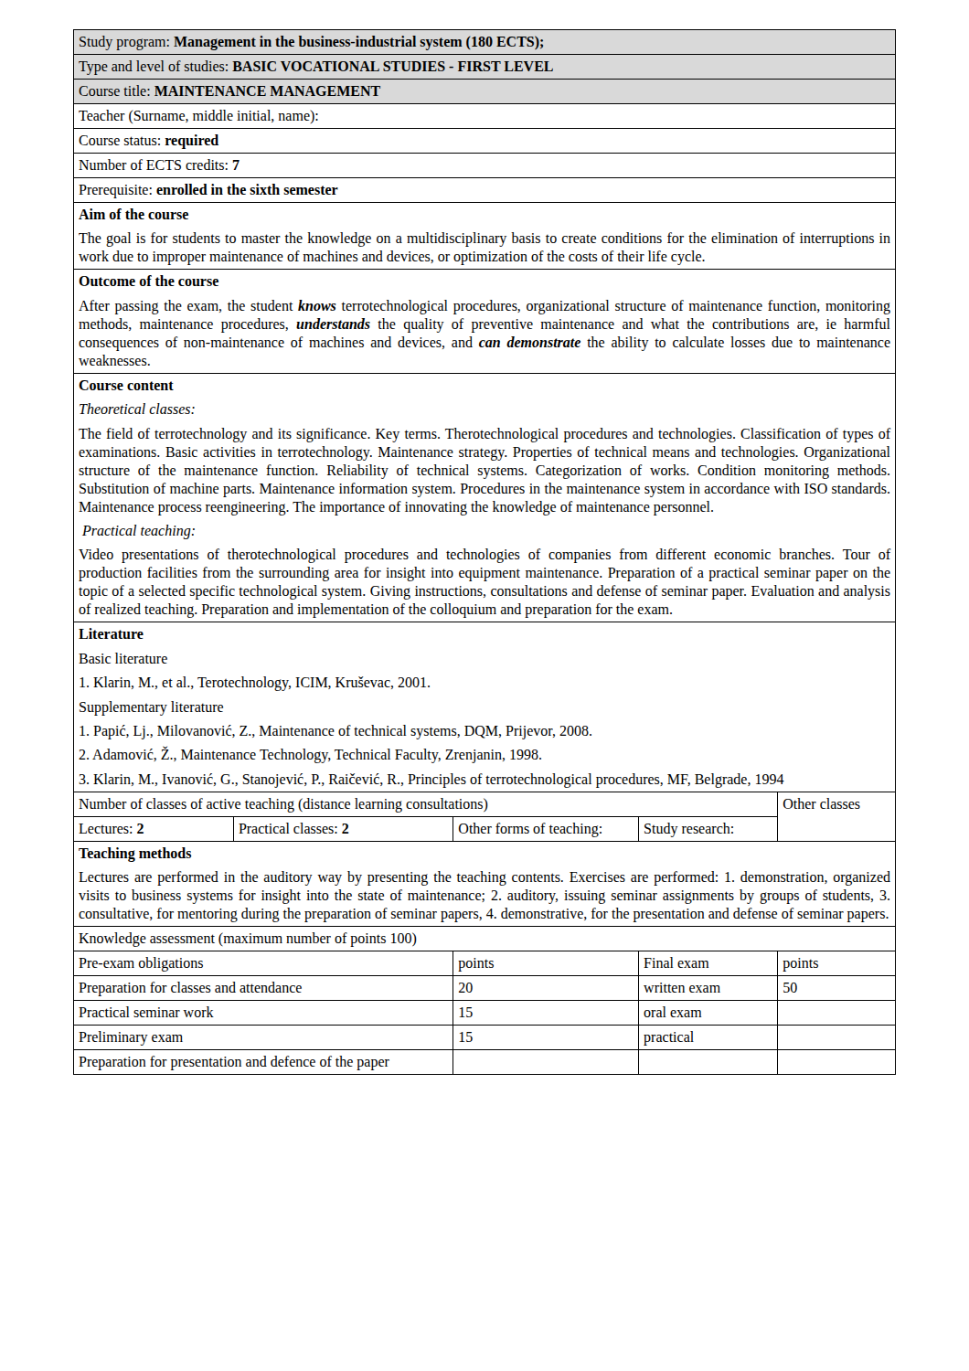| Study program: Management in the business-industrial system (180 ECTS); |
| Type and level of studies: BASIC VOCATIONAL STUDIES - FIRST LEVEL |
| Course title: MAINTENANCE MANAGEMENT |
| Teacher (Surname, middle initial, name): |
| Course status: required |
| Number of ECTS credits: 7 |
| Prerequisite: enrolled in the sixth semester |
| Aim of the course The goal is for students to master the knowledge on a multidisciplinary basis to create conditions for the elimination of interruptions in work due to improper maintenance of machines and devices, or optimization of the costs of their life cycle. |
| Outcome of the course After passing the exam, the student knows terrotechnological procedures, organizational structure of maintenance function, monitoring methods, maintenance procedures, understands the quality of preventive maintenance and what the contributions are, ie harmful consequences of non-maintenance of machines and devices, and can demonstrate the ability to calculate losses due to maintenance weaknesses. |
| Course content Theoretical classes: The field of terrotechnology and its significance. Key terms. Therotechnological procedures and technologies. Classification of types of examinations. Basic activities in terrotechnology. Maintenance strategy. Properties of technical means and technologies. Organizational structure of the maintenance function. Reliability of technical systems. Categorization of works. Condition monitoring methods. Substitution of machine parts. Maintenance information system. Procedures in the maintenance system in accordance with ISO standards. Maintenance process reengineering. The importance of innovating the knowledge of maintenance personnel. Practical teaching: Video presentations of therotechnological procedures and technologies of companies from different economic branches. Tour of production facilities from the surrounding area for insight into equipment maintenance. Preparation of a practical seminar paper on the topic of a selected specific technological system. Giving instructions, consultations and defense of seminar paper. Evaluation and analysis of realized teaching. Preparation and implementation of the colloquium and preparation for the exam. |
| Literature Basic literature 1. Klarin, M., et al., Terotechnology, ICIM, Kruševac, 2001. Supplementary literature 1. Papić, Lj., Milovanović, Z., Maintenance of technical systems, DQM, Prijevor, 2008. 2. Adamović, Ž., Maintenance Technology, Technical Faculty, Zrenjanin, 1998. 3. Klarin, M., Ivanović, G., Stanojević, P., Raičević, R., Principles of terrotechnological procedures, MF, Belgrade, 1994 |
| Number of classes of active teaching (distance learning consultations) | Other classes |
| Lectures: 2 | Practical classes: 2 | Other forms of teaching: | Study research: |
| Teaching methods Lectures are performed in the auditory way by presenting the teaching contents. Exercises are performed: 1. demonstration, organized visits to business systems for insight into the state of maintenance; 2. auditory, issuing seminar assignments by groups of students, 3. consultative, for mentoring during the preparation of seminar papers, 4. demonstrative, for the presentation and defense of seminar papers. |
| Knowledge assessment (maximum number of points 100) |
| Pre-exam obligations | points | Final exam | points |
| Preparation for classes and attendance | 20 | written exam | 50 |
| Practical seminar work | 15 | oral exam | |
| Preliminary exam | 15 | practical | |
| Preparation for presentation and defence of the paper | | | |